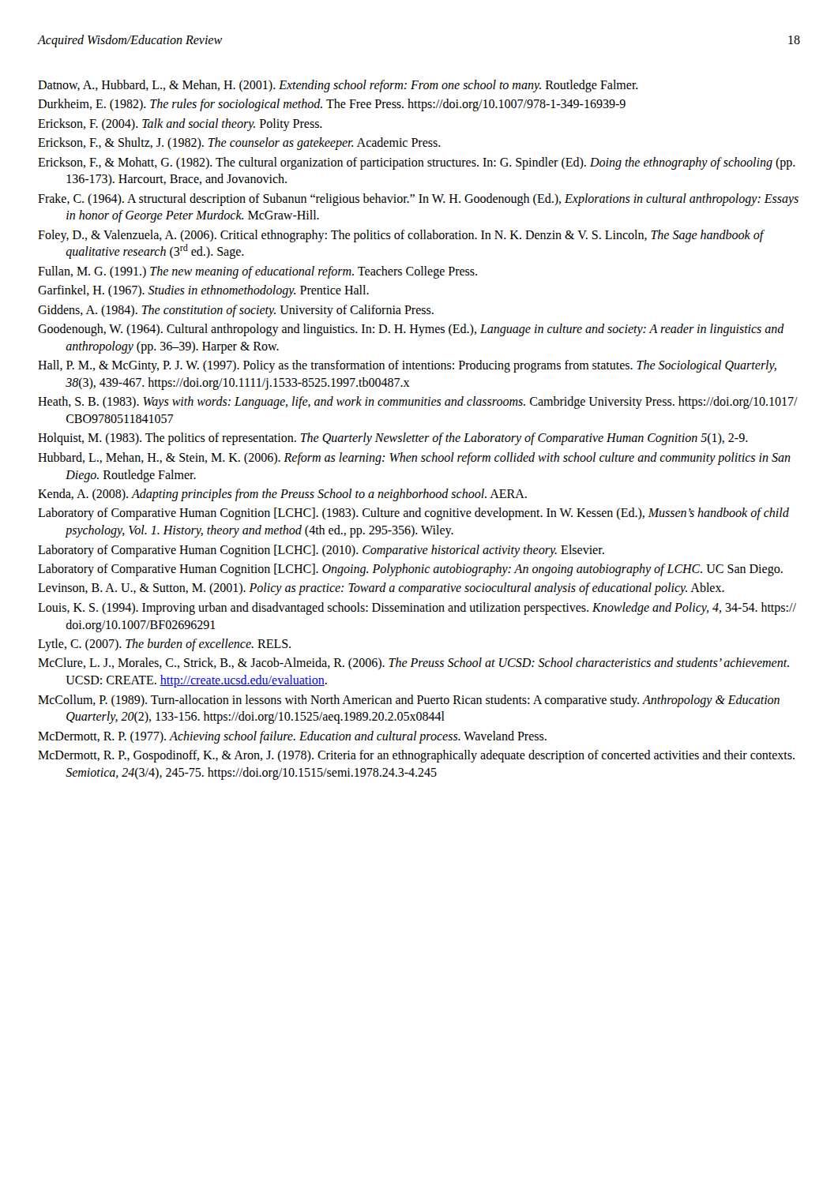Acquired Wisdom/Education Review 18
Datnow, A., Hubbard, L., & Mehan, H. (2001). Extending school reform: From one school to many. Routledge Falmer.
Durkheim, E. (1982). The rules for sociological method. The Free Press. https://doi.org/10.1007/978-1-349-16939-9
Erickson, F. (2004). Talk and social theory. Polity Press.
Erickson, F., & Shultz, J. (1982). The counselor as gatekeeper. Academic Press.
Erickson, F., & Mohatt, G. (1982). The cultural organization of participation structures. In: G. Spindler (Ed). Doing the ethnography of schooling (pp. 136-173). Harcourt, Brace, and Jovanovich.
Frake, C. (1964). A structural description of Subanun “religious behavior.” In W. H. Goodenough (Ed.), Explorations in cultural anthropology: Essays in honor of George Peter Murdock. McGraw-Hill.
Foley, D., & Valenzuela, A. (2006). Critical ethnography: The politics of collaboration. In N. K. Denzin & V. S. Lincoln, The Sage handbook of qualitative research (3rd ed.). Sage.
Fullan, M. G. (1991.) The new meaning of educational reform. Teachers College Press.
Garfinkel, H. (1967). Studies in ethnomethodology. Prentice Hall.
Giddens, A. (1984). The constitution of society. University of California Press.
Goodenough, W. (1964). Cultural anthropology and linguistics. In: D. H. Hymes (Ed.), Language in culture and society: A reader in linguistics and anthropology (pp. 36–39). Harper & Row.
Hall, P. M., & McGinty, P. J. W. (1997). Policy as the transformation of intentions: Producing programs from statutes. The Sociological Quarterly, 38(3), 439-467. https://doi.org/10.1111/j.1533-8525.1997.tb00487.x
Heath, S. B. (1983). Ways with words: Language, life, and work in communities and classrooms. Cambridge University Press. https://doi.org/10.1017/CBO9780511841057
Holquist, M. (1983). The politics of representation. The Quarterly Newsletter of the Laboratory of Comparative Human Cognition 5(1), 2-9.
Hubbard, L., Mehan, H., & Stein, M. K. (2006). Reform as learning: When school reform collided with school culture and community politics in San Diego. Routledge Falmer.
Kenda, A. (2008). Adapting principles from the Preuss School to a neighborhood school. AERA.
Laboratory of Comparative Human Cognition [LCHC]. (1983). Culture and cognitive development. In W. Kessen (Ed.), Mussen’s handbook of child psychology, Vol. 1. History, theory and method (4th ed., pp. 295-356). Wiley.
Laboratory of Comparative Human Cognition [LCHC]. (2010). Comparative historical activity theory. Elsevier.
Laboratory of Comparative Human Cognition [LCHC]. Ongoing. Polyphonic autobiography: An ongoing autobiography of LCHC. UC San Diego.
Levinson, B. A. U., & Sutton, M. (2001). Policy as practice: Toward a comparative sociocultural analysis of educational policy. Ablex.
Louis, K. S. (1994). Improving urban and disadvantaged schools: Dissemination and utilization perspectives. Knowledge and Policy, 4, 34-54. https://doi.org/10.1007/BF02696291
Lytle, C. (2007). The burden of excellence. RELS.
McClure, L. J., Morales, C., Strick, B., & Jacob-Almeida, R. (2006). The Preuss School at UCSD: School characteristics and students’ achievement. UCSD: CREATE. http://create.ucsd.edu/evaluation.
McCollum, P. (1989). Turn-allocation in lessons with North American and Puerto Rican students: A comparative study. Anthropology & Education Quarterly, 20(2), 133-156. https://doi.org/10.1525/aeq.1989.20.2.05x0844l
McDermott, R. P. (1977). Achieving school failure. Education and cultural process. Waveland Press.
McDermott, R. P., Gospodinoff, K., & Aron, J. (1978). Criteria for an ethnographically adequate description of concerted activities and their contexts. Semiotica, 24(3/4), 245-75. https://doi.org/10.1515/semi.1978.24.3-4.245